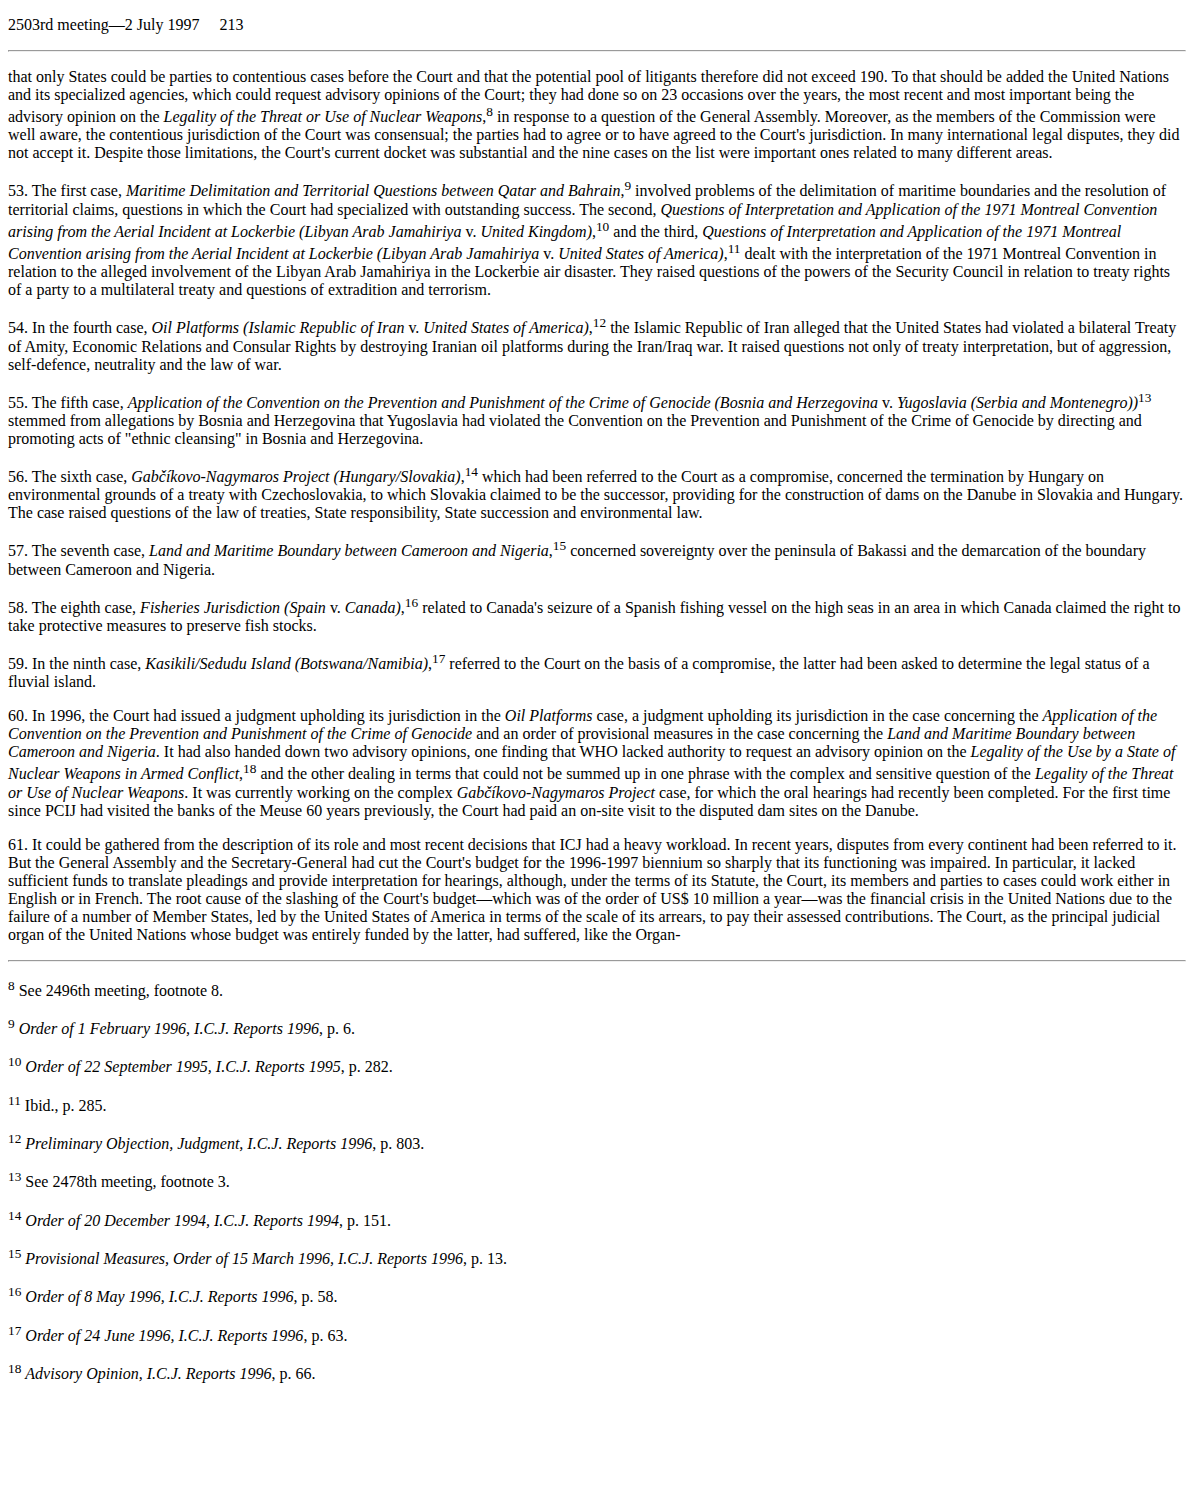2503rd meeting—2 July 1997 213
that only States could be parties to contentious cases before the Court and that the potential pool of litigants therefore did not exceed 190. To that should be added the United Nations and its specialized agencies, which could request advisory opinions of the Court; they had done so on 23 occasions over the years, the most recent and most important being the advisory opinion on the Legality of the Threat or Use of Nuclear Weapons,8 in response to a question of the General Assembly. Moreover, as the members of the Commission were well aware, the contentious jurisdiction of the Court was consensual; the parties had to agree or to have agreed to the Court's jurisdiction. In many international legal disputes, they did not accept it. Despite those limitations, the Court's current docket was substantial and the nine cases on the list were important ones related to many different areas.
53. The first case, Maritime Delimitation and Territorial Questions between Qatar and Bahrain,9 involved problems of the delimitation of maritime boundaries and the resolution of territorial claims, questions in which the Court had specialized with outstanding success. The second, Questions of Interpretation and Application of the 1971 Montreal Convention arising from the Aerial Incident at Lockerbie (Libyan Arab Jamahiriya v. United Kingdom),10 and the third, Questions of Interpretation and Application of the 1971 Montreal Convention arising from the Aerial Incident at Lockerbie (Libyan Arab Jamahiriya v. United States of America),11 dealt with the interpretation of the 1971 Montreal Convention in relation to the alleged involvement of the Libyan Arab Jamahiriya in the Lockerbie air disaster. They raised questions of the powers of the Security Council in relation to treaty rights of a party to a multilateral treaty and questions of extradition and terrorism.
54. In the fourth case, Oil Platforms (Islamic Republic of Iran v. United States of America),12 the Islamic Republic of Iran alleged that the United States had violated a bilateral Treaty of Amity, Economic Relations and Consular Rights by destroying Iranian oil platforms during the Iran/Iraq war. It raised questions not only of treaty interpretation, but of aggression, self-defence, neutrality and the law of war.
55. The fifth case, Application of the Convention on the Prevention and Punishment of the Crime of Genocide (Bosnia and Herzegovina v. Yugoslavia (Serbia and Montenegro))13 stemmed from allegations by Bosnia and Herzegovina that Yugoslavia had violated the Convention on the Prevention and Punishment of the Crime of Genocide by directing and promoting acts of "ethnic cleansing" in Bosnia and Herzegovina.
56. The sixth case, Gabčíkovo-Nagymaros Project (Hungary/Slovakia),14 which had been referred to the Court as a compromise, concerned the termination by Hungary on environmental grounds of a treaty with Czechoslovakia, to which Slovakia claimed to be the successor, providing for the construction of dams on the Danube in Slovakia and Hungary. The case raised questions of the law of treaties, State responsibility, State succession and environmental law.
57. The seventh case, Land and Maritime Boundary between Cameroon and Nigeria,15 concerned sovereignty over the peninsula of Bakassi and the demarcation of the boundary between Cameroon and Nigeria.
58. The eighth case, Fisheries Jurisdiction (Spain v. Canada),16 related to Canada's seizure of a Spanish fishing vessel on the high seas in an area in which Canada claimed the right to take protective measures to preserve fish stocks.
59. In the ninth case, Kasikili/Sedudu Island (Botswana/Namibia),17 referred to the Court on the basis of a compromise, the latter had been asked to determine the legal status of a fluvial island.
60. In 1996, the Court had issued a judgment upholding its jurisdiction in the Oil Platforms case, a judgment upholding its jurisdiction in the case concerning the Application of the Convention on the Prevention and Punishment of the Crime of Genocide and an order of provisional measures in the case concerning the Land and Maritime Boundary between Cameroon and Nigeria. It had also handed down two advisory opinions, one finding that WHO lacked authority to request an advisory opinion on the Legality of the Use by a State of Nuclear Weapons in Armed Conflict,18 and the other dealing in terms that could not be summed up in one phrase with the complex and sensitive question of the Legality of the Threat or Use of Nuclear Weapons. It was currently working on the complex Gabčíkovo-Nagymaros Project case, for which the oral hearings had recently been completed. For the first time since PCIJ had visited the banks of the Meuse 60 years previously, the Court had paid an on-site visit to the disputed dam sites on the Danube.
61. It could be gathered from the description of its role and most recent decisions that ICJ had a heavy workload. In recent years, disputes from every continent had been referred to it. But the General Assembly and the Secretary-General had cut the Court's budget for the 1996-1997 biennium so sharply that its functioning was impaired. In particular, it lacked sufficient funds to translate pleadings and provide interpretation for hearings, although, under the terms of its Statute, the Court, its members and parties to cases could work either in English or in French. The root cause of the slashing of the Court's budget—which was of the order of US$ 10 million a year—was the financial crisis in the United Nations due to the failure of a number of Member States, led by the United States of America in terms of the scale of its arrears, to pay their assessed contributions. The Court, as the principal judicial organ of the United Nations whose budget was entirely funded by the latter, had suffered, like the Organ-
8 See 2496th meeting, footnote 8.
9 Order of 1 February 1996, I.C.J. Reports 1996, p. 6.
10 Order of 22 September 1995, I.C.J. Reports 1995, p. 282.
11 Ibid., p. 285.
12 Preliminary Objection, Judgment, I.C.J. Reports 1996, p. 803.
13 See 2478th meeting, footnote 3.
14 Order of 20 December 1994, I.C.J. Reports 1994, p. 151.
15 Provisional Measures, Order of 15 March 1996, I.C.J. Reports 1996, p. 13.
16 Order of 8 May 1996, I.C.J. Reports 1996, p. 58.
17 Order of 24 June 1996, I.C.J. Reports 1996, p. 63.
18 Advisory Opinion, I.C.J. Reports 1996, p. 66.